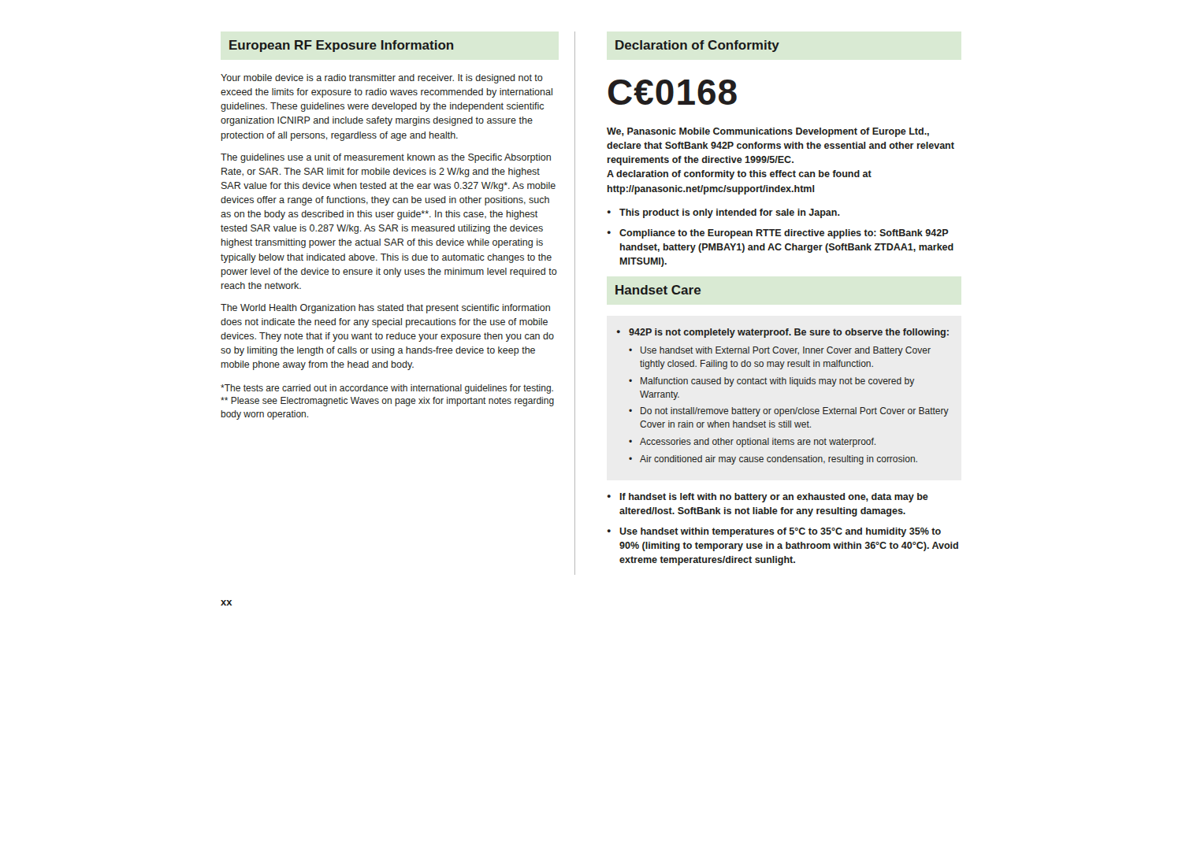European RF Exposure Information
Your mobile device is a radio transmitter and receiver. It is designed not to exceed the limits for exposure to radio waves recommended by international guidelines. These guidelines were developed by the independent scientific organization ICNIRP and include safety margins designed to assure the protection of all persons, regardless of age and health.
The guidelines use a unit of measurement known as the Specific Absorption Rate, or SAR. The SAR limit for mobile devices is 2 W/kg and the highest SAR value for this device when tested at the ear was 0.327 W/kg*. As mobile devices offer a range of functions, they can be used in other positions, such as on the body as described in this user guide**. In this case, the highest tested SAR value is 0.287 W/kg. As SAR is measured utilizing the devices highest transmitting power the actual SAR of this device while operating is typically below that indicated above. This is due to automatic changes to the power level of the device to ensure it only uses the minimum level required to reach the network.
The World Health Organization has stated that present scientific information does not indicate the need for any special precautions for the use of mobile devices. They note that if you want to reduce your exposure then you can do so by limiting the length of calls or using a hands-free device to keep the mobile phone away from the head and body.
*The tests are carried out in accordance with international guidelines for testing.
** Please see Electromagnetic Waves on page xix for important notes regarding body worn operation.
Declaration of Conformity
C€0168
We, Panasonic Mobile Communications Development of Europe Ltd., declare that SoftBank 942P conforms with the essential and other relevant requirements of the directive 1999/5/EC.
A declaration of conformity to this effect can be found at http://panasonic.net/pmc/support/index.html
This product is only intended for sale in Japan.
Compliance to the European RTTE directive applies to: SoftBank 942P handset, battery (PMBAY1) and AC Charger (SoftBank ZTDAA1, marked MITSUMI).
Handset Care
942P is not completely waterproof. Be sure to observe the following:
Use handset with External Port Cover, Inner Cover and Battery Cover tightly closed. Failing to do so may result in malfunction.
Malfunction caused by contact with liquids may not be covered by Warranty.
Do not install/remove battery or open/close External Port Cover or Battery Cover in rain or when handset is still wet.
Accessories and other optional items are not waterproof.
Air conditioned air may cause condensation, resulting in corrosion.
If handset is left with no battery or an exhausted one, data may be altered/lost. SoftBank is not liable for any resulting damages.
Use handset within temperatures of 5°C to 35°C and humidity 35% to 90% (limiting to temporary use in a bathroom within 36°C to 40°C). Avoid extreme temperatures/direct sunlight.
xx